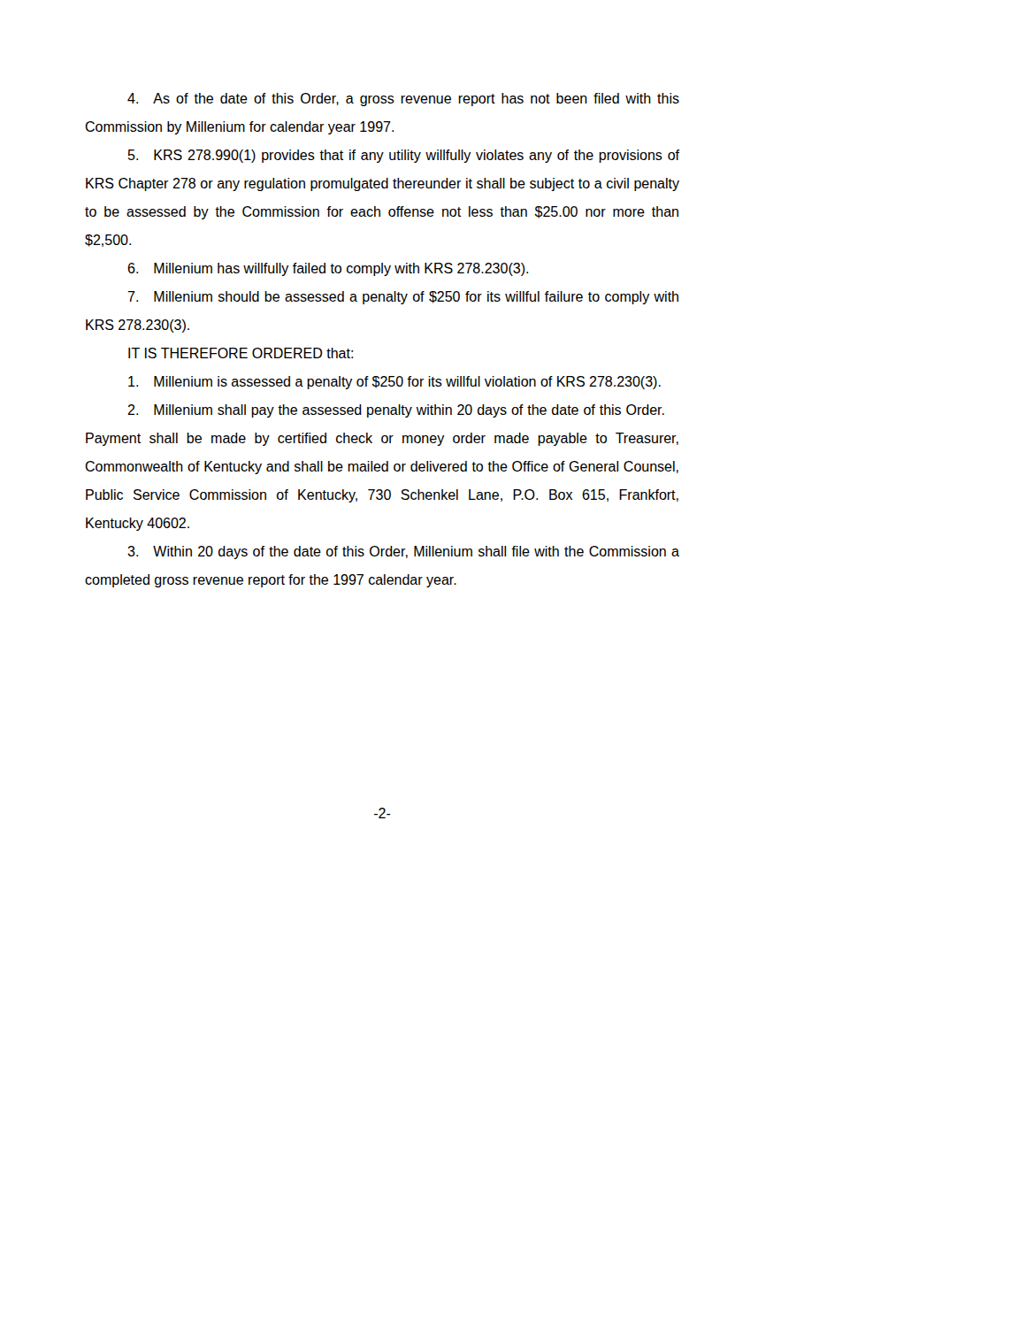4. As of the date of this Order, a gross revenue report has not been filed with this Commission by Millenium for calendar year 1997.
5. KRS 278.990(1) provides that if any utility willfully violates any of the provisions of KRS Chapter 278 or any regulation promulgated thereunder it shall be subject to a civil penalty to be assessed by the Commission for each offense not less than $25.00 nor more than $2,500.
6. Millenium has willfully failed to comply with KRS 278.230(3).
7. Millenium should be assessed a penalty of $250 for its willful failure to comply with KRS 278.230(3).
IT IS THEREFORE ORDERED that:
1. Millenium is assessed a penalty of $250 for its willful violation of KRS 278.230(3).
2. Millenium shall pay the assessed penalty within 20 days of the date of this Order. Payment shall be made by certified check or money order made payable to Treasurer, Commonwealth of Kentucky and shall be mailed or delivered to the Office of General Counsel, Public Service Commission of Kentucky, 730 Schenkel Lane, P.O. Box 615, Frankfort, Kentucky 40602.
3. Within 20 days of the date of this Order, Millenium shall file with the Commission a completed gross revenue report for the 1997 calendar year.
-2-